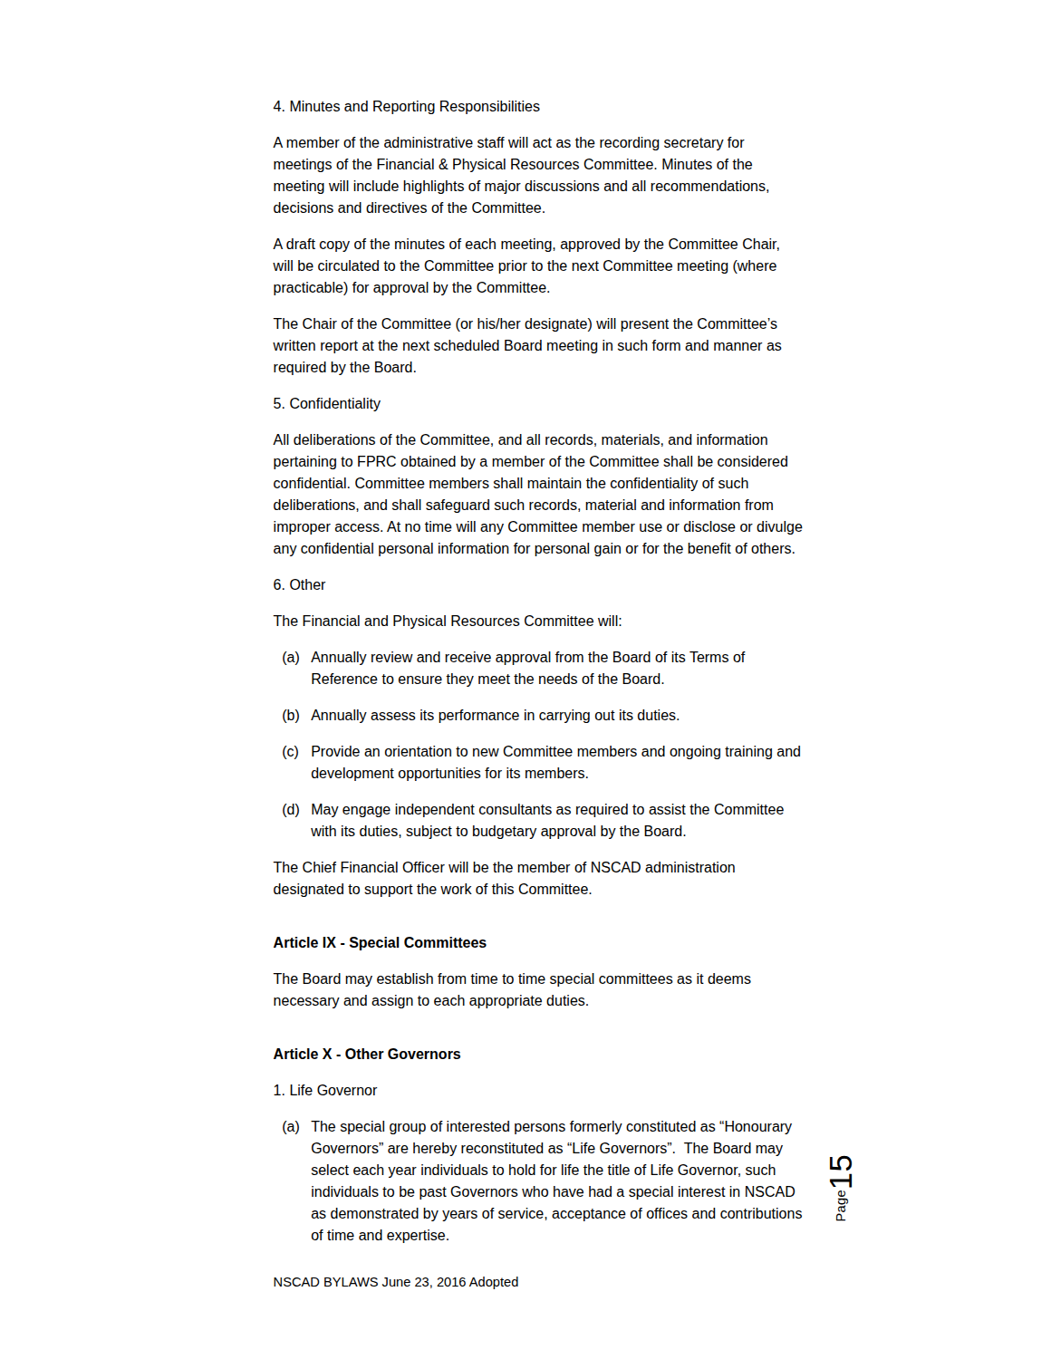4. Minutes and Reporting Responsibilities
A member of the administrative staff will act as the recording secretary for meetings of the Financial & Physical Resources Committee. Minutes of the meeting will include highlights of major discussions and all recommendations, decisions and directives of the Committee.
A draft copy of the minutes of each meeting, approved by the Committee Chair, will be circulated to the Committee prior to the next Committee meeting (where practicable) for approval by the Committee.
The Chair of the Committee (or his/her designate) will present the Committee’s written report at the next scheduled Board meeting in such form and manner as required by the Board.
5. Confidentiality
All deliberations of the Committee, and all records, materials, and information pertaining to FPRC obtained by a member of the Committee shall be considered confidential. Committee members shall maintain the confidentiality of such deliberations, and shall safeguard such records, material and information from improper access. At no time will any Committee member use or disclose or divulge any confidential personal information for personal gain or for the benefit of others.
6. Other
The Financial and Physical Resources Committee will:
(a) Annually review and receive approval from the Board of its Terms of Reference to ensure they meet the needs of the Board.
(b) Annually assess its performance in carrying out its duties.
(c) Provide an orientation to new Committee members and ongoing training and development opportunities for its members.
(d) May engage independent consultants as required to assist the Committee with its duties, subject to budgetary approval by the Board.
The Chief Financial Officer will be the member of NSCAD administration designated to support the work of this Committee.
Article IX - Special Committees
The Board may establish from time to time special committees as it deems necessary and assign to each appropriate duties.
Article X - Other Governors
1. Life Governor
(a) The special group of interested persons formerly constituted as “Honourary Governors” are hereby reconstituted as “Life Governors”. The Board may select each year individuals to hold for life the title of Life Governor, such individuals to be past Governors who have had a special interest in NSCAD as demonstrated by years of service, acceptance of offices and contributions of time and expertise.
Page15
NSCAD BYLAWS June 23, 2016 Adopted